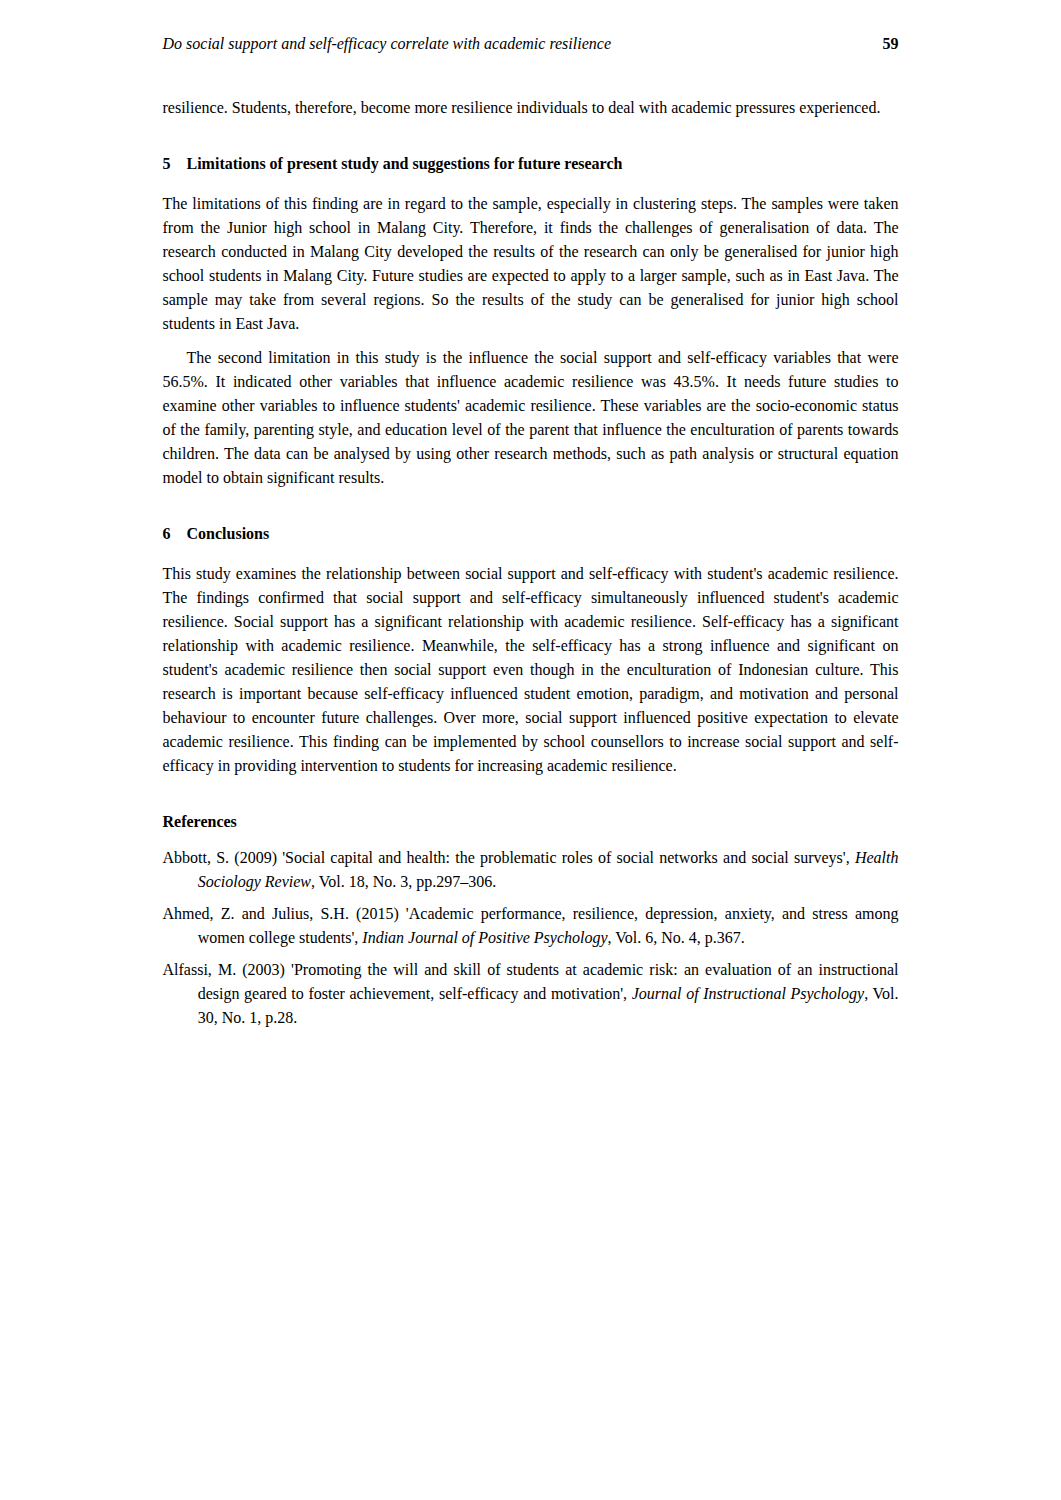Do social support and self-efficacy correlate with academic resilience 59
resilience. Students, therefore, become more resilience individuals to deal with academic pressures experienced.
5 Limitations of present study and suggestions for future research
The limitations of this finding are in regard to the sample, especially in clustering steps. The samples were taken from the Junior high school in Malang City. Therefore, it finds the challenges of generalisation of data. The research conducted in Malang City developed the results of the research can only be generalised for junior high school students in Malang City. Future studies are expected to apply to a larger sample, such as in East Java. The sample may take from several regions. So the results of the study can be generalised for junior high school students in East Java.
The second limitation in this study is the influence the social support and self-efficacy variables that were 56.5%. It indicated other variables that influence academic resilience was 43.5%. It needs future studies to examine other variables to influence students' academic resilience. These variables are the socio-economic status of the family, parenting style, and education level of the parent that influence the enculturation of parents towards children. The data can be analysed by using other research methods, such as path analysis or structural equation model to obtain significant results.
6 Conclusions
This study examines the relationship between social support and self-efficacy with student's academic resilience. The findings confirmed that social support and self-efficacy simultaneously influenced student's academic resilience. Social support has a significant relationship with academic resilience. Self-efficacy has a significant relationship with academic resilience. Meanwhile, the self-efficacy has a strong influence and significant on student's academic resilience then social support even though in the enculturation of Indonesian culture. This research is important because self-efficacy influenced student emotion, paradigm, and motivation and personal behaviour to encounter future challenges. Over more, social support influenced positive expectation to elevate academic resilience. This finding can be implemented by school counsellors to increase social support and self-efficacy in providing intervention to students for increasing academic resilience.
References
Abbott, S. (2009) 'Social capital and health: the problematic roles of social networks and social surveys', Health Sociology Review, Vol. 18, No. 3, pp.297–306.
Ahmed, Z. and Julius, S.H. (2015) 'Academic performance, resilience, depression, anxiety, and stress among women college students', Indian Journal of Positive Psychology, Vol. 6, No. 4, p.367.
Alfassi, M. (2003) 'Promoting the will and skill of students at academic risk: an evaluation of an instructional design geared to foster achievement, self-efficacy and motivation', Journal of Instructional Psychology, Vol. 30, No. 1, p.28.